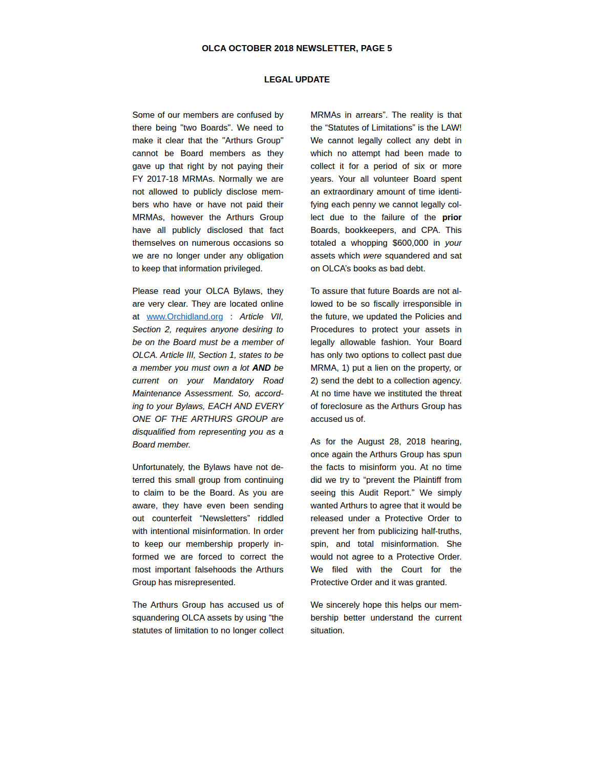OLCA OCTOBER 2018 NEWSLETTER, PAGE 5
LEGAL UPDATE
Some of our members are confused by there being "two Boards". We need to make it clear that the "Arthurs Group" cannot be Board members as they gave up that right by not paying their FY 2017-18 MRMAs. Normally we are not allowed to publicly disclose members who have or have not paid their MRMAs, however the Arthurs Group have all publicly disclosed that fact themselves on numerous occasions so we are no longer under any obligation to keep that information privileged.
Please read your OLCA Bylaws, they are very clear. They are located online at www.Orchidland.org : Article VII, Section 2, requires anyone desiring to be on the Board must be a member of OLCA. Article III, Section 1, states to be a member you must own a lot AND be current on your Mandatory Road Maintenance Assessment. So, according to your Bylaws, EACH AND EVERY ONE OF THE ARTHURS GROUP are disqualified from representing you as a Board member.
Unfortunately, the Bylaws have not deterred this small group from continuing to claim to be the Board. As you are aware, they have even been sending out counterfeit “Newsletters” riddled with intentional misinformation. In order to keep our membership properly informed we are forced to correct the most important falsehoods the Arthurs Group has misrepresented.
The Arthurs Group has accused us of squandering OLCA assets by using “the statutes of limitation to no longer collect MRMAs in arrears”. The reality is that the “Statutes of Limitations” is the LAW! We cannot legally collect any debt in which no attempt had been made to collect it for a period of six or more years. Your all volunteer Board spent an extraordinary amount of time identifying each penny we cannot legally collect due to the failure of the prior Boards, bookkeepers, and CPA. This totaled a whopping $600,000 in your assets which were squandered and sat on OLCA’s books as bad debt.
To assure that future Boards are not allowed to be so fiscally irresponsible in the future, we updated the Policies and Procedures to protect your assets in legally allowable fashion. Your Board has only two options to collect past due MRMA, 1) put a lien on the property, or 2) send the debt to a collection agency. At no time have we instituted the threat of foreclosure as the Arthurs Group has accused us of.
As for the August 28, 2018 hearing, once again the Arthurs Group has spun the facts to misinform you. At no time did we try to “prevent the Plaintiff from seeing this Audit Report.” We simply wanted Arthurs to agree that it would be released under a Protective Order to prevent her from publicizing half-truths, spin, and total misinformation. She would not agree to a Protective Order. We filed with the Court for the Protective Order and it was granted.
We sincerely hope this helps our membership better understand the current situation.